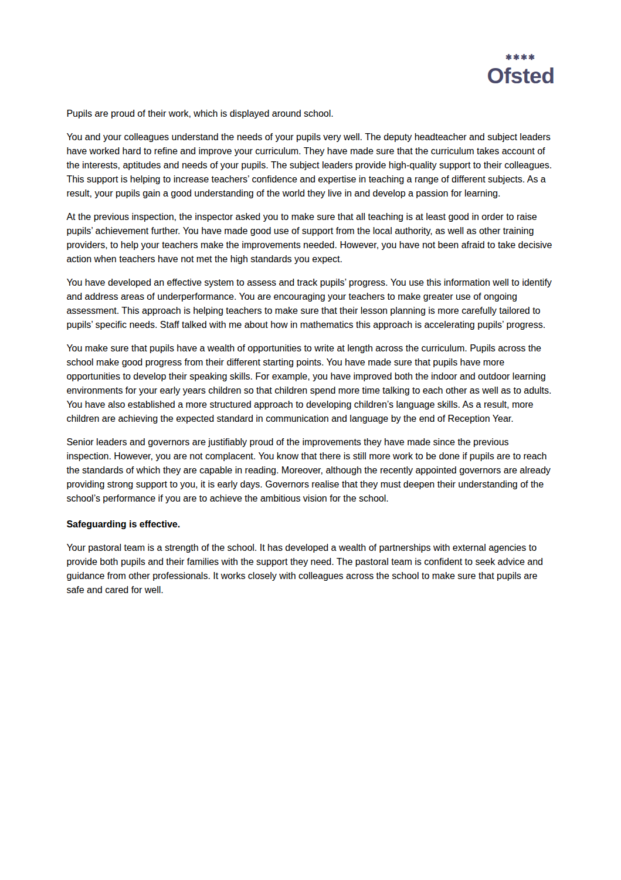✱✱✱✱ Ofsted
Pupils are proud of their work, which is displayed around school.
You and your colleagues understand the needs of your pupils very well. The deputy headteacher and subject leaders have worked hard to refine and improve your curriculum. They have made sure that the curriculum takes account of the interests, aptitudes and needs of your pupils. The subject leaders provide high-quality support to their colleagues. This support is helping to increase teachers’ confidence and expertise in teaching a range of different subjects. As a result, your pupils gain a good understanding of the world they live in and develop a passion for learning.
At the previous inspection, the inspector asked you to make sure that all teaching is at least good in order to raise pupils’ achievement further. You have made good use of support from the local authority, as well as other training providers, to help your teachers make the improvements needed. However, you have not been afraid to take decisive action when teachers have not met the high standards you expect.
You have developed an effective system to assess and track pupils’ progress. You use this information well to identify and address areas of underperformance. You are encouraging your teachers to make greater use of ongoing assessment. This approach is helping teachers to make sure that their lesson planning is more carefully tailored to pupils’ specific needs. Staff talked with me about how in mathematics this approach is accelerating pupils’ progress.
You make sure that pupils have a wealth of opportunities to write at length across the curriculum. Pupils across the school make good progress from their different starting points. You have made sure that pupils have more opportunities to develop their speaking skills. For example, you have improved both the indoor and outdoor learning environments for your early years children so that children spend more time talking to each other as well as to adults. You have also established a more structured approach to developing children’s language skills. As a result, more children are achieving the expected standard in communication and language by the end of Reception Year.
Senior leaders and governors are justifiably proud of the improvements they have made since the previous inspection. However, you are not complacent. You know that there is still more work to be done if pupils are to reach the standards of which they are capable in reading. Moreover, although the recently appointed governors are already providing strong support to you, it is early days. Governors realise that they must deepen their understanding of the school’s performance if you are to achieve the ambitious vision for the school.
Safeguarding is effective.
Your pastoral team is a strength of the school. It has developed a wealth of partnerships with external agencies to provide both pupils and their families with the support they need. The pastoral team is confident to seek advice and guidance from other professionals. It works closely with colleagues across the school to make sure that pupils are safe and cared for well.